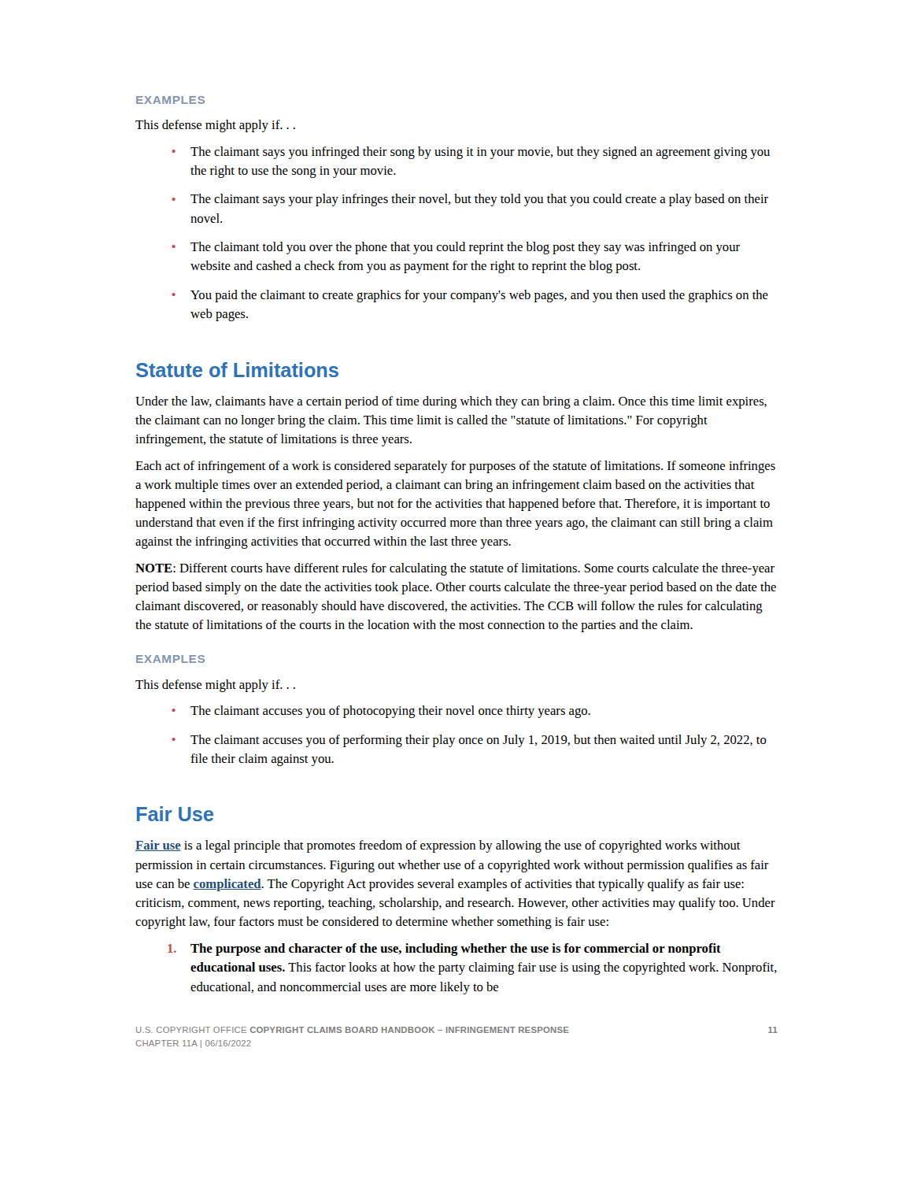EXAMPLES
This defense might apply if. . .
The claimant says you infringed their song by using it in your movie, but they signed an agreement giving you the right to use the song in your movie.
The claimant says your play infringes their novel, but they told you that you could create a play based on their novel.
The claimant told you over the phone that you could reprint the blog post they say was infringed on your website and cashed a check from you as payment for the right to reprint the blog post.
You paid the claimant to create graphics for your company's web pages, and you then used the graphics on the web pages.
Statute of Limitations
Under the law, claimants have a certain period of time during which they can bring a claim. Once this time limit expires, the claimant can no longer bring the claim. This time limit is called the "statute of limitations." For copyright infringement, the statute of limitations is three years.
Each act of infringement of a work is considered separately for purposes of the statute of limitations. If someone infringes a work multiple times over an extended period, a claimant can bring an infringement claim based on the activities that happened within the previous three years, but not for the activities that happened before that. Therefore, it is important to understand that even if the first infringing activity occurred more than three years ago, the claimant can still bring a claim against the infringing activities that occurred within the last three years.
NOTE: Different courts have different rules for calculating the statute of limitations. Some courts calculate the three-year period based simply on the date the activities took place. Other courts calculate the three-year period based on the date the claimant discovered, or reasonably should have discovered, the activities. The CCB will follow the rules for calculating the statute of limitations of the courts in the location with the most connection to the parties and the claim.
EXAMPLES
This defense might apply if. . .
The claimant accuses you of photocopying their novel once thirty years ago.
The claimant accuses you of performing their play once on July 1, 2019, but then waited until July 2, 2022, to file their claim against you.
Fair Use
Fair use is a legal principle that promotes freedom of expression by allowing the use of copyrighted works without permission in certain circumstances. Figuring out whether use of a copyrighted work without permission qualifies as fair use can be complicated. The Copyright Act provides several examples of activities that typically qualify as fair use: criticism, comment, news reporting, teaching, scholarship, and research. However, other activities may qualify too. Under copyright law, four factors must be considered to determine whether something is fair use:
The purpose and character of the use, including whether the use is for commercial or nonprofit educational uses. This factor looks at how the party claiming fair use is using the copyrighted work. Nonprofit, educational, and noncommercial uses are more likely to be
11 U.S. COPYRIGHT OFFICE COPYRIGHT CLAIMS BOARD HANDBOOK – INFRINGEMENT RESPONSE CHAPTER 11A | 06/16/2022